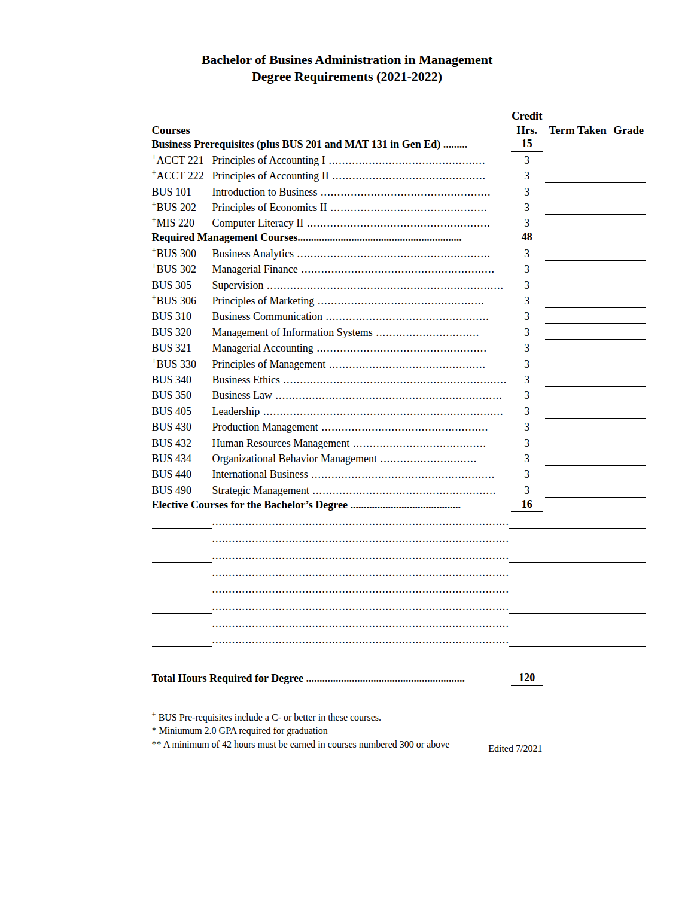Bachelor of Busines Administration in Management Degree Requirements (2021-2022)
| Courses | Credit Hrs. | Term Taken | Grade |
| --- | --- | --- | --- |
| Business Prerequisites (plus BUS 201 and MAT 131 in Gen Ed) ......... | 15 | | |
| + ACCT 221 | Principles of Accounting I ............................................... | 3 | | |
| + ACCT 222 | Principles of Accounting II .............................................. | 3 | | |
| BUS 101 | Introduction to Business ................................................... | 3 | | |
| + BUS 202 | Principles of Economics II ............................................... | 3 | | |
| + MIS 220 | Computer Literacy II ....................................................... | 3 | | |
| Required Management Courses............................................................. | 48 | | |
| + BUS 300 | Business Analytics .......................................................... | 3 | | |
| + BUS 302 | Managerial Finance .......................................................... | 3 | | |
| BUS 305 | Supervision ....................................................................... | 3 | | |
| + BUS 306 | Principles of Marketing .................................................. | 3 | | |
| BUS 310 | Business Communication ................................................. | 3 | | |
| BUS 320 | Management of Information Systems ............................... | 3 | | |
| BUS 321 | Managerial Accounting ................................................... | 3 | | |
| + BUS 330 | Principles of Management ............................................... | 3 | | |
| BUS 340 | Business Ethics ................................................................... | 3 | | |
| BUS 350 | Business Law .................................................................... | 3 | | |
| BUS 405 | Leadership ........................................................................ | 3 | | |
| BUS 430 | Production Management .................................................. | 3 | | |
| BUS 432 | Human Resources Management ........................................ | 3 | | |
| BUS 434 | Organizational Behavior Management ............................. | 3 | | |
| BUS 440 | International Business ....................................................... | 3 | | |
| BUS 490 | Strategic Management ....................................................... | 3 | | |
| Elective Courses for the Bachelor’s Degree ......................................... | 16 | | |
| | ......................................................................................... | | | |
| | ......................................................................................... | | | |
| | ......................................................................................... | | | |
| | ......................................................................................... | | | |
| | ......................................................................................... | | | |
| | ......................................................................................... | | | |
| | ......................................................................................... | | | |
| | ......................................................................................... | | | |
| Total Hours Required for Degree ........................................................... | 120 | | |
+ BUS Pre-requisites include a C- or better in these courses.
* Miniumum 2.0 GPA required for graduation
** A minimum of 42 hours must be earned in courses numbered 300 or above
Edited 7/2021